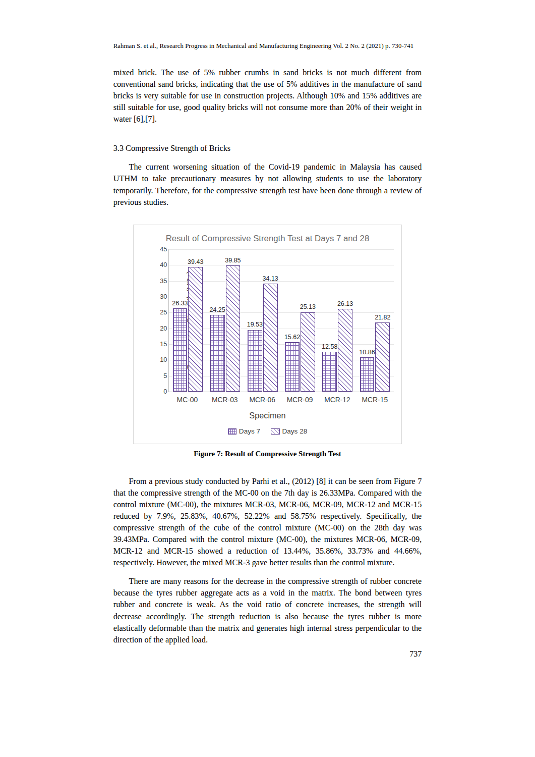Rahman S. et al., Research Progress in Mechanical and Manufacturing Engineering Vol. 2 No. 2 (2021) p. 730-741
mixed brick. The use of 5% rubber crumbs in sand bricks is not much different from conventional sand bricks, indicating that the use of 5% additives in the manufacture of sand bricks is very suitable for use in construction projects. Although 10% and 15% additives are still suitable for use, good quality bricks will not consume more than 20% of their weight in water [6],[7].
3.3 Compressive Strength of Bricks
The current worsening situation of the Covid-19 pandemic in Malaysia has caused UTHM to take precautionary measures by not allowing students to use the laboratory temporarily. Therefore, for the compressive strength test have been done through a review of previous studies.
Result of Compressive Strength Test at Days 7 and 28
Compressive Strength (MPa)
45
40
35
30
25
20
15
10
5
0
26.33
39.43
24.25
39.85
19.53
34.13
15.62
25.13
12.58
26.13
10.86
21.82
MC-00 MCR-03 MCR-06 MCR-09 MCR-12 MCR-15
Specimen
Days 7 Days 28
Figure 7: Result of Compressive Strength Test
From a previous study conducted by Parhi et al., (2012) [8] it can be seen from Figure 7 that the compressive strength of the MC-00 on the 7th day is 26.33MPa. Compared with the control mixture (MC-00), the mixtures MCR-03, MCR-06, MCR-09, MCR-12 and MCR-15 reduced by 7.9%, 25.83%, 40.67%, 52.22% and 58.75% respectively. Specifically, the compressive strength of the cube of the control mixture (MC-00) on the 28th day was 39.43MPa. Compared with the control mixture (MC-00), the mixtures MCR-06, MCR-09, MCR-12 and MCR-15 showed a reduction of 13.44%, 35.86%, 33.73% and 44.66%, respectively. However, the mixed MCR-3 gave better results than the control mixture.
There are many reasons for the decrease in the compressive strength of rubber concrete because the tyres rubber aggregate acts as a void in the matrix. The bond between tyres rubber and concrete is weak. As the void ratio of concrete increases, the strength will decrease accordingly. The strength reduction is also because the tyres rubber is more elastically deformable than the matrix and generates high internal stress perpendicular to the direction of the applied load.
737